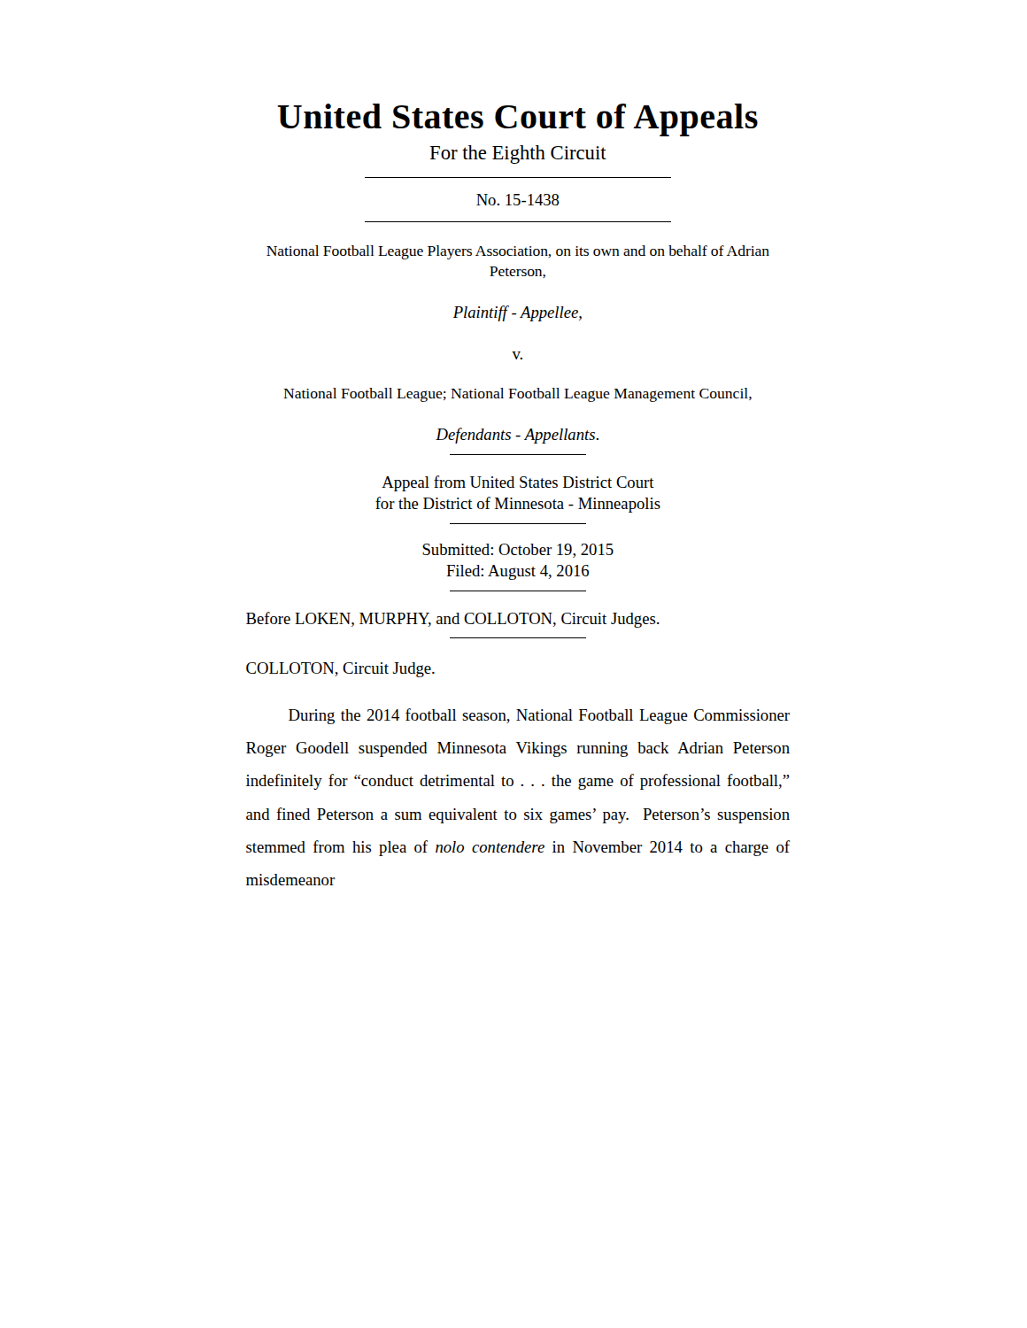United States Court of Appeals
For the Eighth Circuit
No. 15-1438
National Football League Players Association, on its own and on behalf of Adrian Peterson,
Plaintiff - Appellee,
v.
National Football League; National Football League Management Council,
Defendants - Appellants.
Appeal from United States District Court
for the District of Minnesota - Minneapolis
Submitted: October 19, 2015
Filed: August 4, 2016
Before LOKEN, MURPHY, and COLLOTON, Circuit Judges.
COLLOTON, Circuit Judge.
During the 2014 football season, National Football League Commissioner Roger Goodell suspended Minnesota Vikings running back Adrian Peterson indefinitely for “conduct detrimental to . . . the game of professional football,” and fined Peterson a sum equivalent to six games’ pay. Peterson’s suspension stemmed from his plea of nolo contendere in November 2014 to a charge of misdemeanor